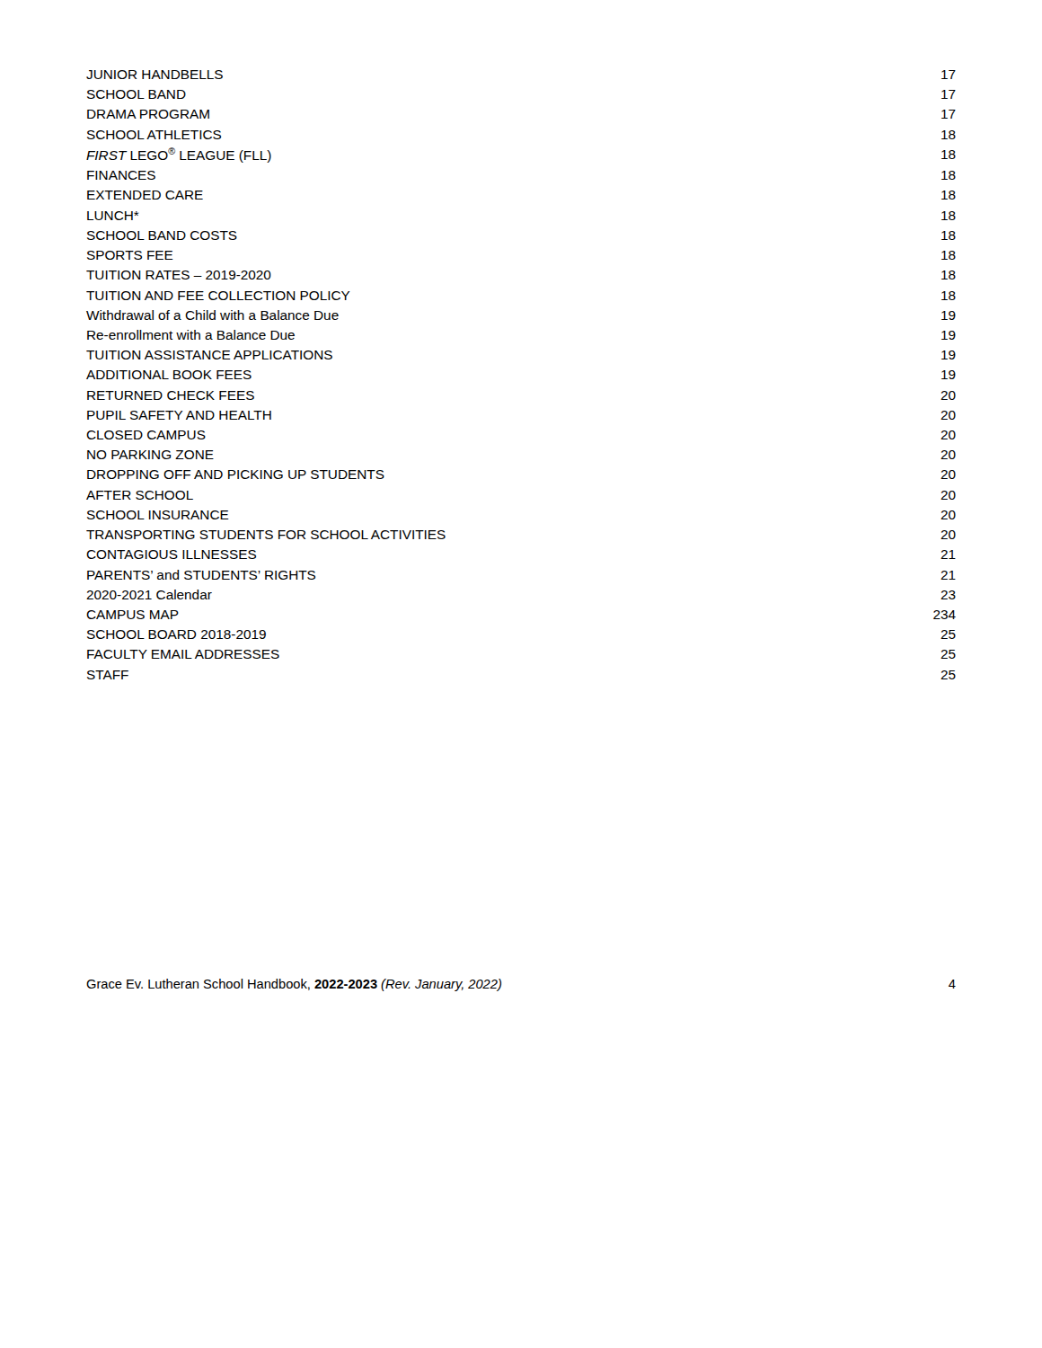| JUNIOR HANDBELLS | 17 |
| SCHOOL BAND | 17 |
| DRAMA PROGRAM | 17 |
| SCHOOL ATHLETICS | 18 |
| FIRST LEGO ® LEAGUE (FLL) | 18 |
| FINANCES | 18 |
| EXTENDED CARE | 18 |
| LUNCH* | 18 |
| SCHOOL BAND COSTS | 18 |
| SPORTS FEE | 18 |
| TUITION RATES – 2019-2020 | 18 |
| TUITION AND FEE COLLECTION POLICY | 18 |
| Withdrawal of a Child with a Balance Due | 19 |
| Re-enrollment with a Balance Due | 19 |
| TUITION ASSISTANCE APPLICATIONS | 19 |
| ADDITIONAL BOOK FEES | 19 |
| RETURNED CHECK FEES | 20 |
| PUPIL SAFETY AND HEALTH | 20 |
| CLOSED CAMPUS | 20 |
| NO PARKING ZONE | 20 |
| DROPPING OFF AND PICKING UP STUDENTS | 20 |
| AFTER SCHOOL | 20 |
| SCHOOL INSURANCE | 20 |
| TRANSPORTING STUDENTS FOR SCHOOL ACTIVITIES | 20 |
| CONTAGIOUS ILLNESSES | 21 |
| PARENTS’ and STUDENTS’ RIGHTS | 21 |
| 2020-2021 Calendar | 23 |
| CAMPUS MAP | 234 |
| SCHOOL BOARD 2018-2019 | 25 |
| FACULTY EMAIL ADDRESSES | 25 |
| STAFF | 25 |
Grace Ev. Lutheran School Handbook, 2022-2023 (Rev. January, 2022)
4